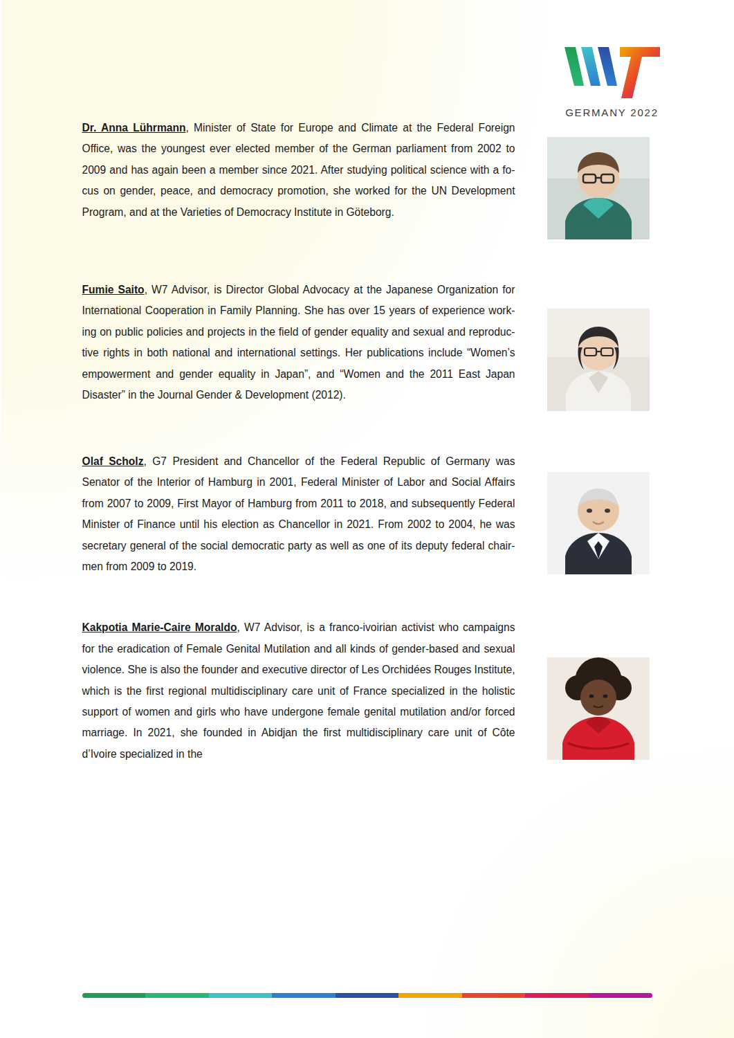GERMANY 2022
Dr. Anna Lührmann, Minister of State for Europe and Climate at the Federal Foreign Office, was the youngest ever elected member of the German parliament from 2002 to 2009 and has again been a member since 2021. After studying political science with a focus on gender, peace, and democracy promotion, she worked for the UN Development Program, and at the Varieties of Democracy Institute in Göteborg.
Fumie Saito, W7 Advisor, is Director Global Advocacy at the Japanese Organization for International Cooperation in Family Planning. She has over 15 years of experience working on public policies and projects in the field of gender equality and sexual and reproductive rights in both national and international settings. Her publications include “Women’s empowerment and gender equality in Japan”, and “Women and the 2011 East Japan Disaster” in the Journal Gender & Development (2012).
Olaf Scholz, G7 President and Chancellor of the Federal Republic of Germany was Senator of the Interior of Hamburg in 2001, Federal Minister of Labor and Social Affairs from 2007 to 2009, First Mayor of Hamburg from 2011 to 2018, and subsequently Federal Minister of Finance until his election as Chancellor in 2021. From 2002 to 2004, he was secretary general of the social democratic party as well as one of its deputy federal chairmen from 2009 to 2019.
Kakpotia Marie-Caire Moraldo, W7 Advisor, is a franco-ivoirian activist who campaigns for the eradication of Female Genital Mutilation and all kinds of gender-based and sexual violence. She is also the founder and executive director of Les Orchidées Rouges Institute, which is the first regional multidisciplinary care unit of France specialized in the holistic support of women and girls who have undergone female genital mutilation and/or forced marriage. In 2021, she founded in Abidjan the first multidisciplinary care unit of Côte d’Ivoire specialized in the